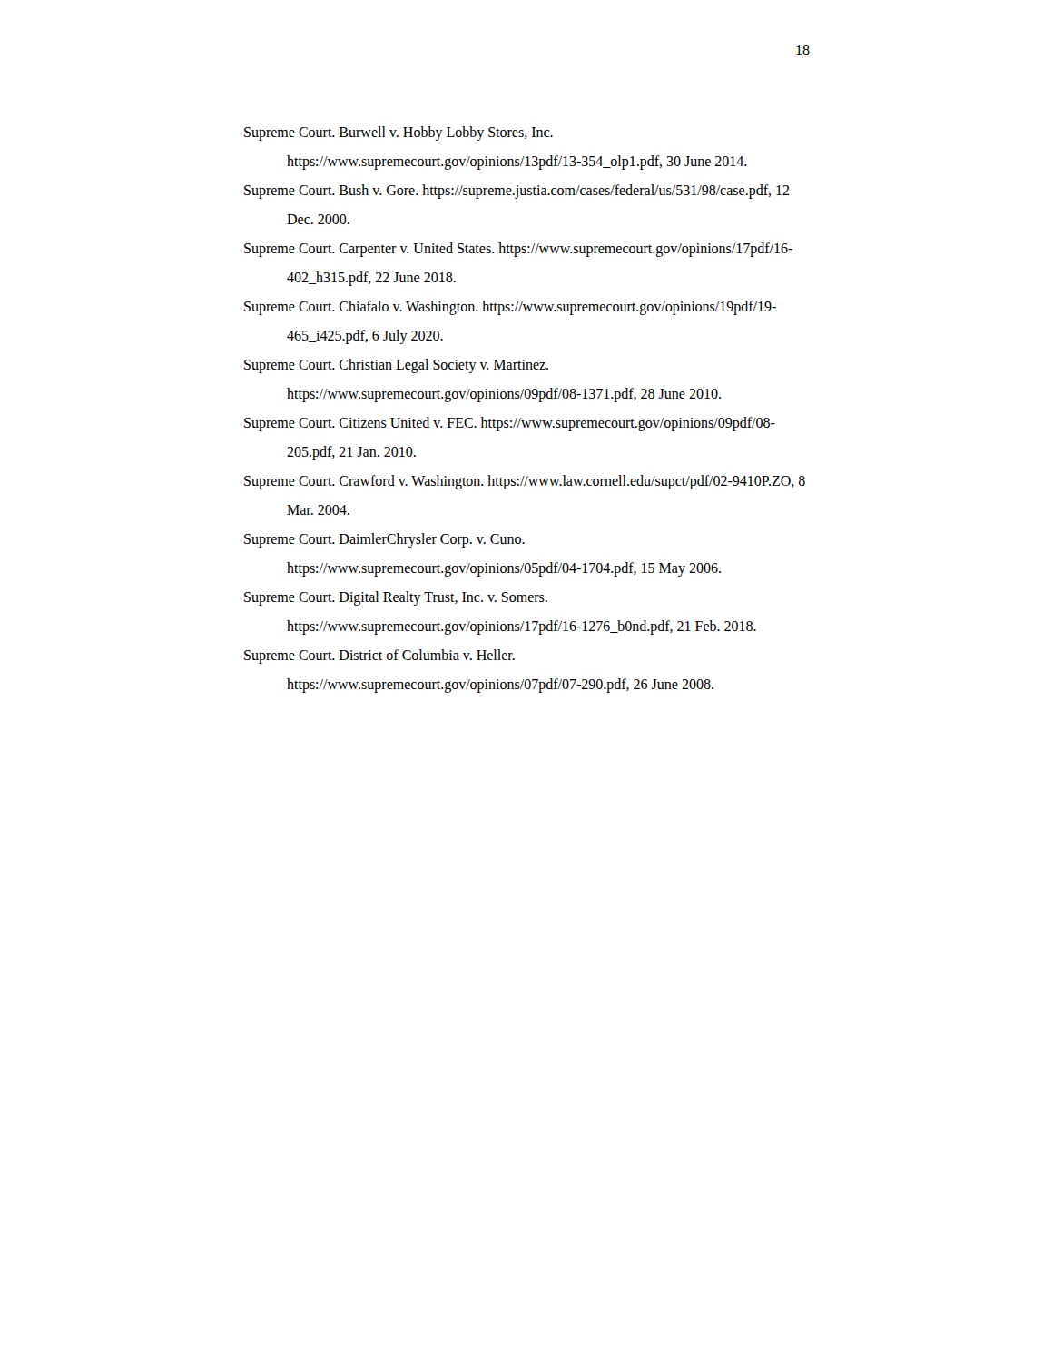18
Supreme Court. Burwell v. Hobby Lobby Stores, Inc. https://www.supremecourt.gov/opinions/13pdf/13-354_olp1.pdf, 30 June 2014.
Supreme Court. Bush v. Gore. https://supreme.justia.com/cases/federal/us/531/98/case.pdf, 12 Dec. 2000.
Supreme Court. Carpenter v. United States. https://www.supremecourt.gov/opinions/17pdf/16-402_h315.pdf, 22 June 2018.
Supreme Court. Chiafalo v. Washington. https://www.supremecourt.gov/opinions/19pdf/19-465_i425.pdf, 6 July 2020.
Supreme Court. Christian Legal Society v. Martinez. https://www.supremecourt.gov/opinions/09pdf/08-1371.pdf, 28 June 2010.
Supreme Court. Citizens United v. FEC. https://www.supremecourt.gov/opinions/09pdf/08-205.pdf, 21 Jan. 2010.
Supreme Court. Crawford v. Washington. https://www.law.cornell.edu/supct/pdf/02-9410P.ZO, 8 Mar. 2004.
Supreme Court. DaimlerChrysler Corp. v. Cuno. https://www.supremecourt.gov/opinions/05pdf/04-1704.pdf, 15 May 2006.
Supreme Court. Digital Realty Trust, Inc. v. Somers. https://www.supremecourt.gov/opinions/17pdf/16-1276_b0nd.pdf, 21 Feb. 2018.
Supreme Court. District of Columbia v. Heller. https://www.supremecourt.gov/opinions/07pdf/07-290.pdf, 26 June 2008.